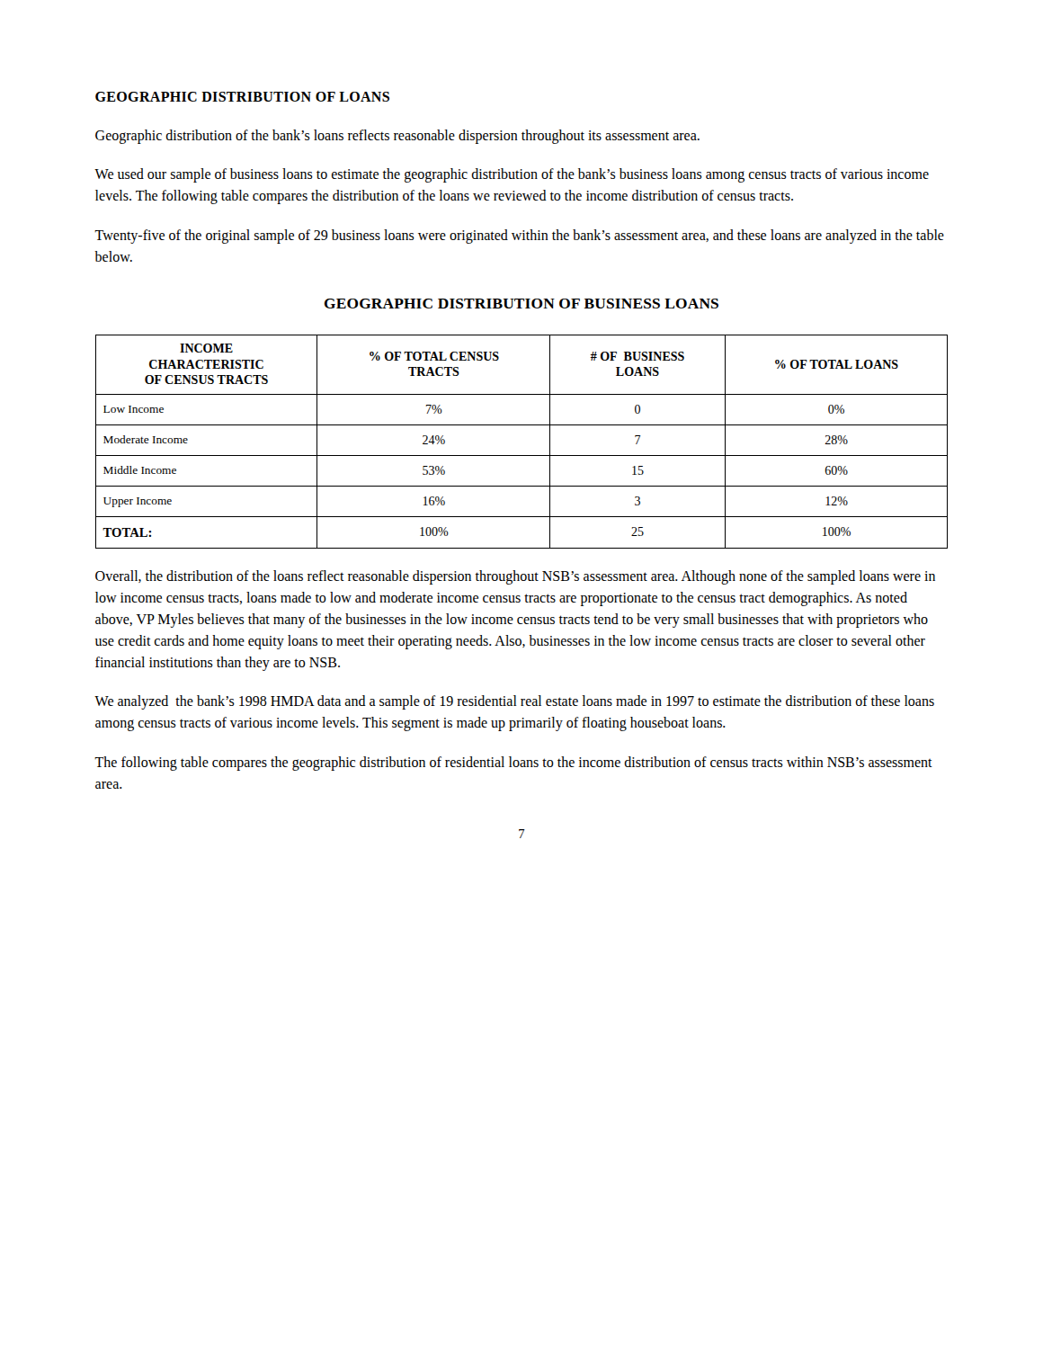GEOGRAPHIC DISTRIBUTION OF LOANS
Geographic distribution of the bank’s loans reflects reasonable dispersion throughout its assessment area.
We used our sample of business loans to estimate the geographic distribution of the bank’s business loans among census tracts of various income levels. The following table compares the distribution of the loans we reviewed to the income distribution of census tracts.
Twenty-five of the original sample of 29 business loans were originated within the bank’s assessment area, and these loans are analyzed in the table below.
GEOGRAPHIC DISTRIBUTION OF BUSINESS LOANS
| INCOME CHARACTERISTIC OF CENSUS TRACTS | % OF TOTAL CENSUS TRACTS | # OF BUSINESS LOANS | % OF TOTAL LOANS |
| --- | --- | --- | --- |
| Low Income | 7% | 0 | 0% |
| Moderate Income | 24% | 7 | 28% |
| Middle Income | 53% | 15 | 60% |
| Upper Income | 16% | 3 | 12% |
| TOTAL: | 100% | 25 | 100% |
Overall, the distribution of the loans reflect reasonable dispersion throughout NSB’s assessment area. Although none of the sampled loans were in low income census tracts, loans made to low and moderate income census tracts are proportionate to the census tract demographics. As noted above, VP Myles believes that many of the businesses in the low income census tracts tend to be very small businesses that with proprietors who use credit cards and home equity loans to meet their operating needs. Also, businesses in the low income census tracts are closer to several other financial institutions than they are to NSB.
We analyzed the bank’s 1998 HMDA data and a sample of 19 residential real estate loans made in 1997 to estimate the distribution of these loans among census tracts of various income levels. This segment is made up primarily of floating houseboat loans.
The following table compares the geographic distribution of residential loans to the income distribution of census tracts within NSB’s assessment area.
7